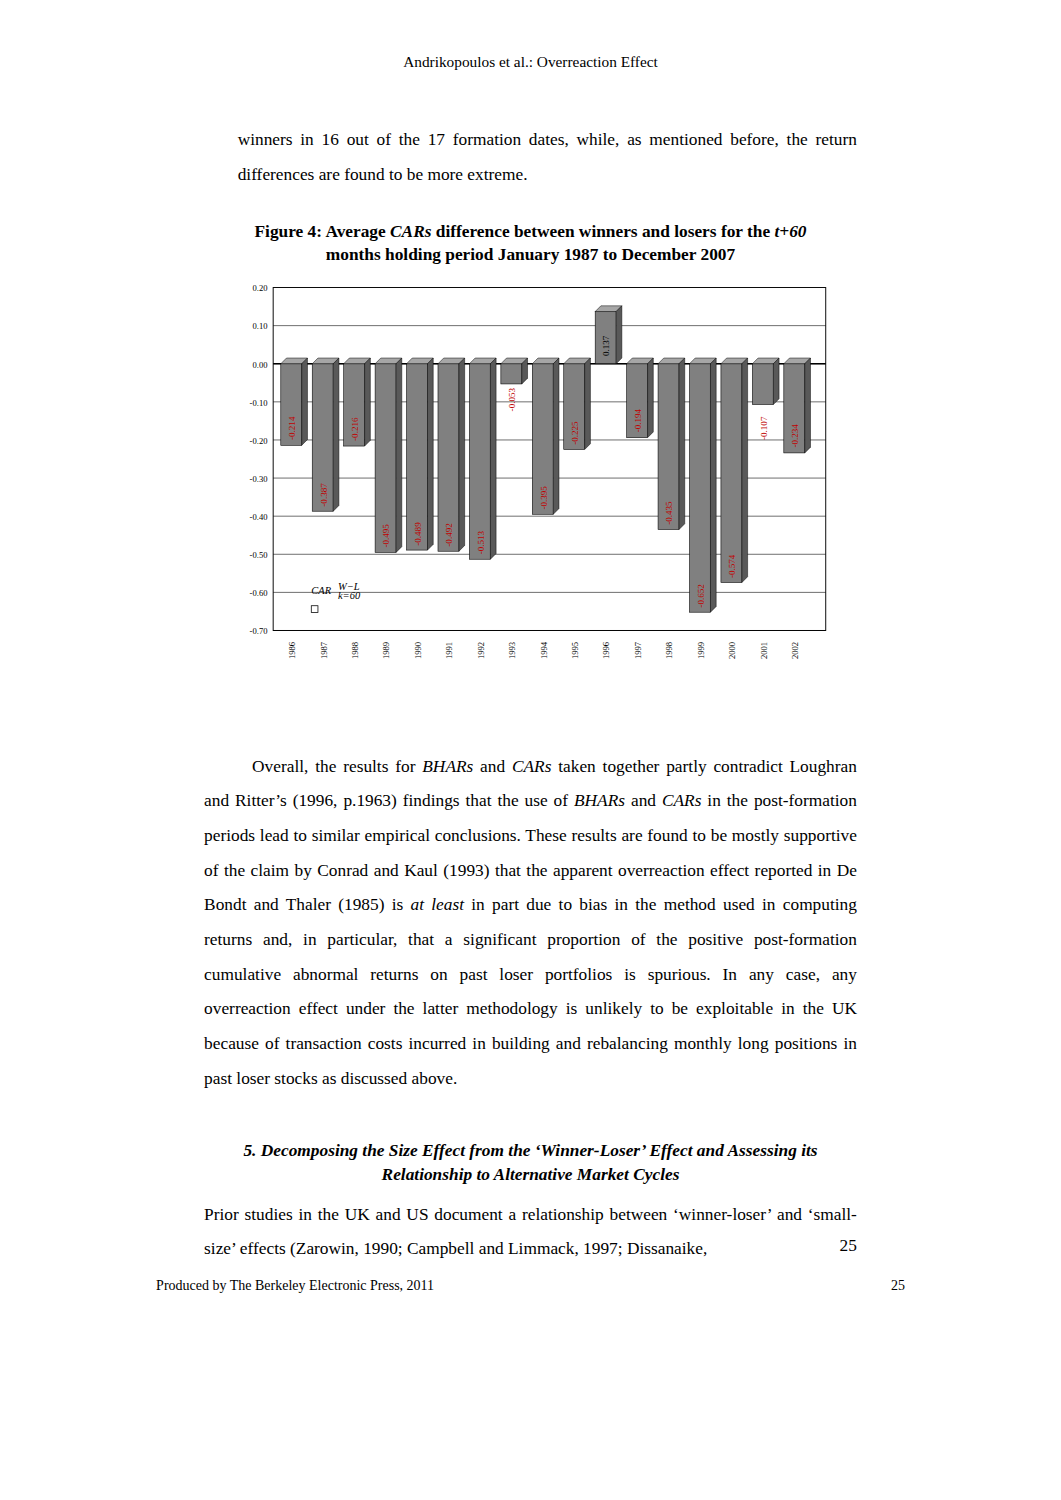Andrikopoulos et al.: Overreaction Effect
winners in 16 out of the 17 formation dates, while, as mentioned before, the return differences are found to be more extreme.
Figure 4: Average CARs difference between winners and losers for the t+60
months holding period January 1987 to December 2007
0.20 0.10 0.00 -0.10 -0.20 -0.30 -0.40 -0.50 -0.60 -0.70 -0.214 -0.387 -0.216 -0.495 -0.489 -0.492 -0.513 -0.053 -0.395 -0.225 0.137 -0.194 -0.435 -0.652 -0.574 -0.107 -0.234 CAR W−L k=60 1986 1987 1988 1989 1990 1991 1992 1993 1994 1995 1996 1997 1998 1999 2000 2001 2002
Overall, the results for BHARs and CARs taken together partly contradict Loughran and Ritter’s (1996, p.1963) findings that the use of BHARs and CARs in the post-formation periods lead to similar empirical conclusions. These results are found to be mostly supportive of the claim by Conrad and Kaul (1993) that the apparent overreaction effect reported in De Bondt and Thaler (1985) is at least in part due to bias in the method used in computing returns and, in particular, that a significant proportion of the positive post-formation cumulative abnormal returns on past loser portfolios is spurious. In any case, any overreaction effect under the latter methodology is unlikely to be exploitable in the UK because of transaction costs incurred in building and rebalancing monthly long positions in past loser stocks as discussed above.
5. Decomposing the Size Effect from the ‘Winner-Loser’ Effect and Assessing its
Relationship to Alternative Market Cycles
Prior studies in the UK and US document a relationship between ‘winner-loser’ and ‘small-size’ effects (Zarowin, 1990; Campbell and Limmack, 1997; Dissanaike,
25
Produced by The Berkeley Electronic Press, 2011
25